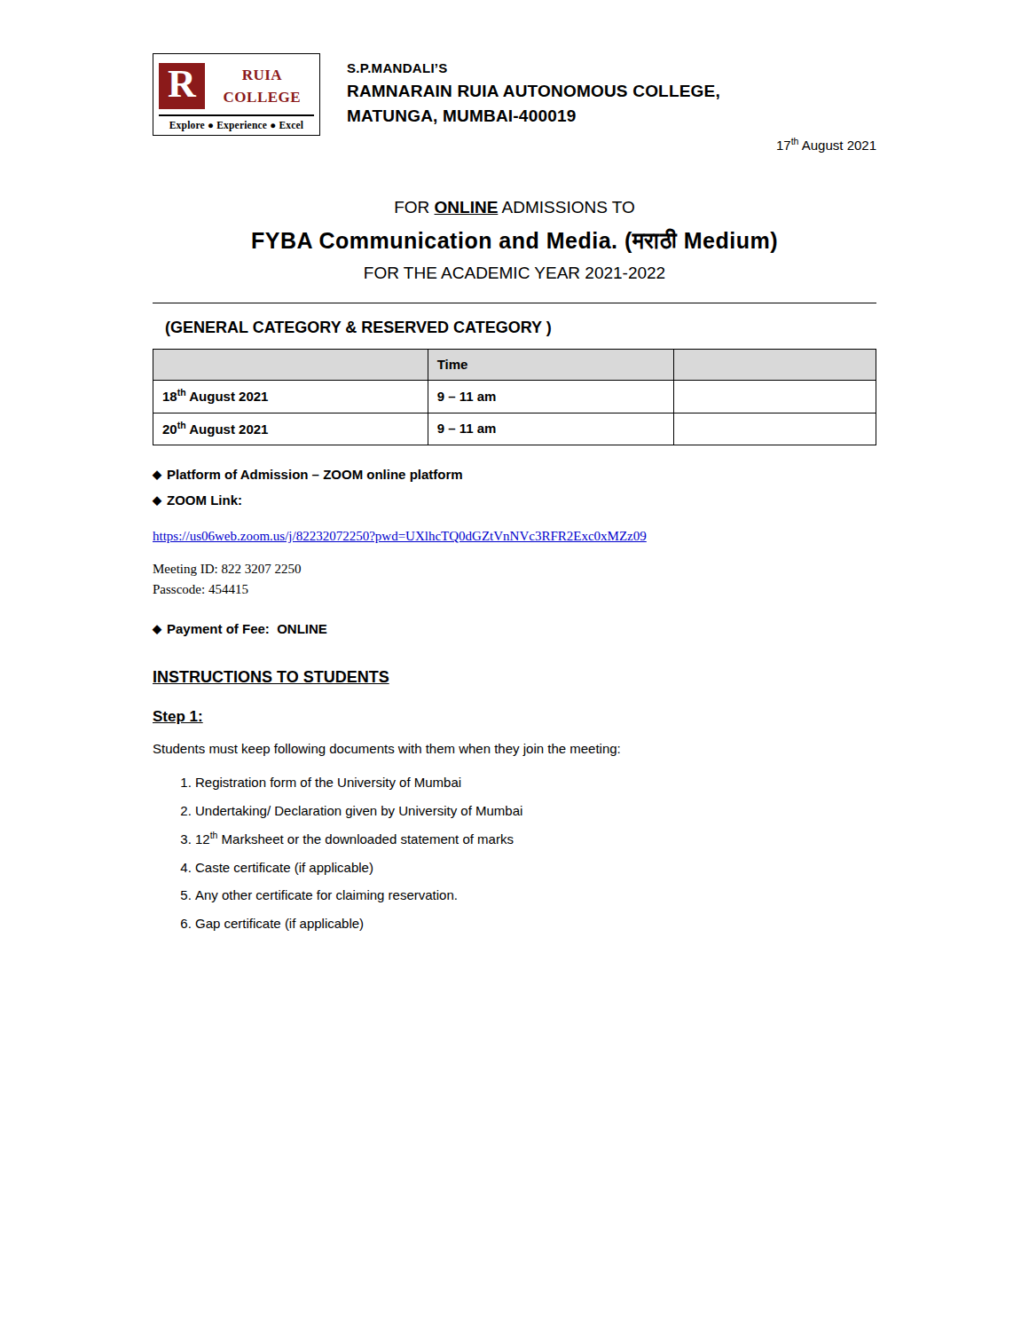R RUIA COLLEGE
Explore ● Experience ● Excel
S.P.MANDALI’S
RAMNARAIN RUIA AUTONOMOUS COLLEGE,
MATUNGA, MUMBAI-400019
17th August 2021
FOR ONLINE ADMISSIONS TO
FYBA Communication and Media. (मराठी Medium)
FOR THE ACADEMIC YEAR 2021-2022
(GENERAL CATEGORY & RESERVED CATEGORY )
| | Time | |
| --- | --- | --- |
| 18 th August 2021 | 9 – 11 am | |
| 20 th August 2021 | 9 – 11 am | |
◆Platform of Admission – ZOOM online platform
◆ZOOM Link:
https://us06web.zoom.us/j/82232072250?pwd=UXlhcTQ0dGZtVnNVc3RFR2Exc0xMZz09
Meeting ID: 822 3207 2250
Passcode: 454415
◆Payment of Fee: ONLINE
INSTRUCTIONS TO STUDENTS
Step 1:
Students must keep following documents with them when they join the meeting:
Registration form of the University of Mumbai
Undertaking/ Declaration given by University of Mumbai
12th Marksheet or the downloaded statement of marks
Caste certificate (if applicable)
Any other certificate for claiming reservation.
Gap certificate (if applicable)